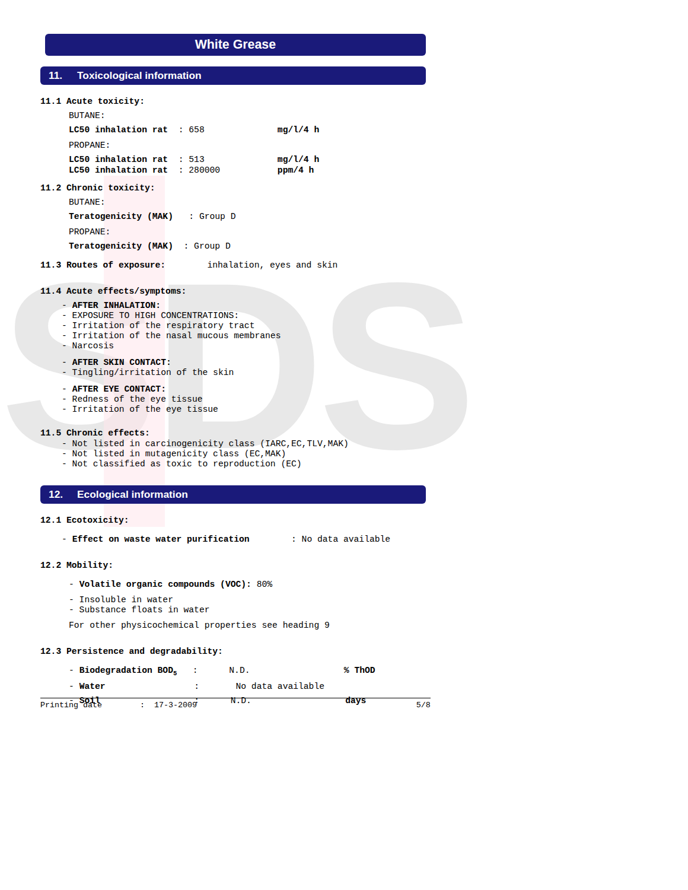SDS
White Grease
11. Toxicological information
11.1 Acute toxicity:
BUTANE:
LC50 inhalation rat : 658 mg/l/4 h
PROPANE:
LC50 inhalation rat : 513 mg/l/4 h
LC50 inhalation rat : 280000 ppm/4 h
11.2 Chronic toxicity:
BUTANE:
Teratogenicity (MAK) : Group D
PROPANE:
Teratogenicity (MAK) : Group D
11.3 Routes of exposure: inhalation, eyes and skin
11.4 Acute effects/symptoms:
- AFTER INHALATION:
- EXPOSURE TO HIGH CONCENTRATIONS:
- Irritation of the respiratory tract
- Irritation of the nasal mucous membranes
- Narcosis
- AFTER SKIN CONTACT:
- Tingling/irritation of the skin
- AFTER EYE CONTACT:
- Redness of the eye tissue
- Irritation of the eye tissue
11.5 Chronic effects:
- Not listed in carcinogenicity class (IARC,EC,TLV,MAK)
- Not listed in mutagenicity class (EC,MAK)
- Not classified as toxic to reproduction (EC)
12. Ecological information
12.1 Ecotoxicity:
- Effect on waste water purification : No data available
12.2 Mobility:
- Volatile organic compounds (VOC): 80%
- Insoluble in water
- Substance floats in water
For other physicochemical properties see heading 9
12.3 Persistence and degradability:
- Biodegradation BOD5 : N.D. % ThOD
- Water : No data available
- Soil : N.D. days
Printing date : 17-3-2009
5/8